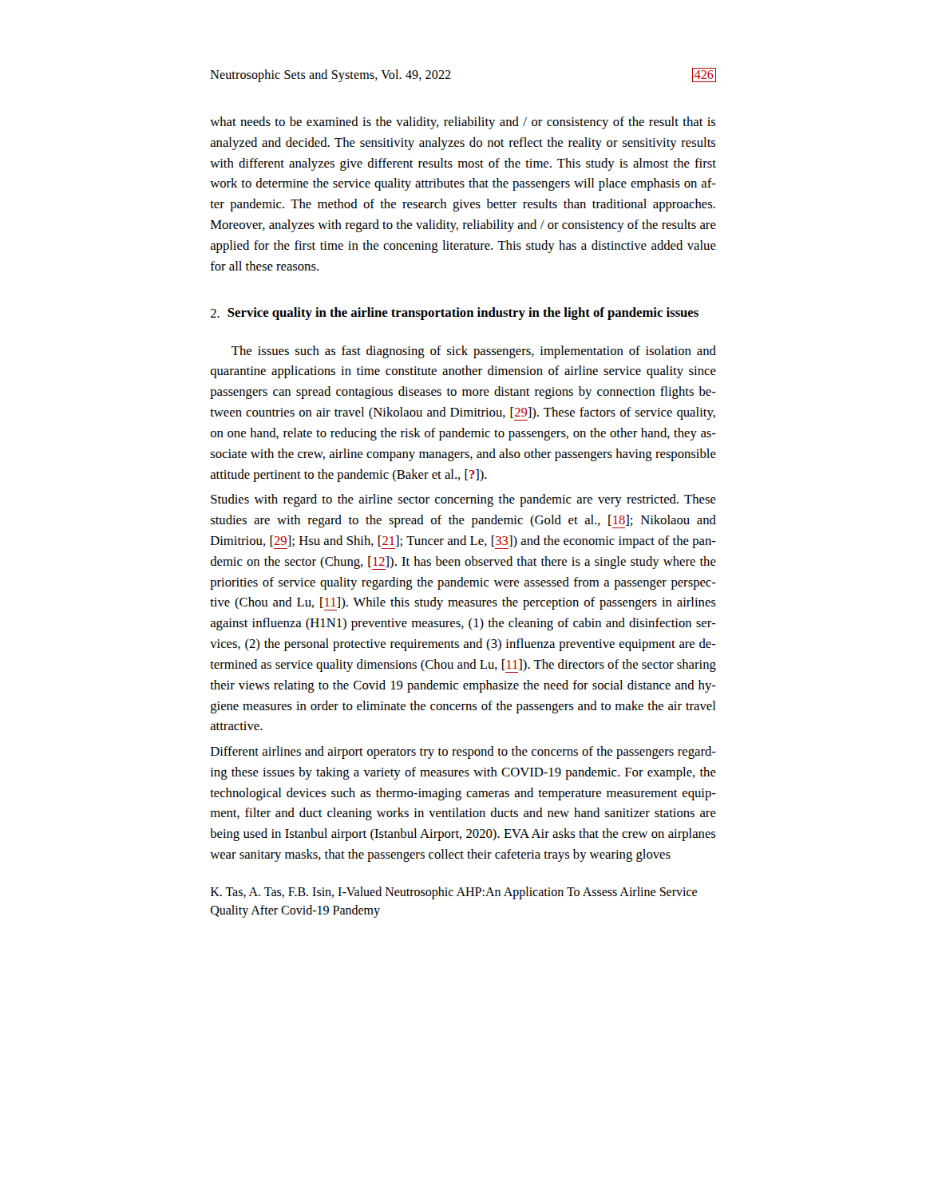Neutrosophic Sets and Systems, Vol. 49, 2022 426
what needs to be examined is the validity, reliability and / or consistency of the result that is analyzed and decided. The sensitivity analyzes do not reflect the reality or sensitivity results with different analyzes give different results most of the time. This study is almost the first work to determine the service quality attributes that the passengers will place emphasis on after pandemic. The method of the research gives better results than traditional approaches. Moreover, analyzes with regard to the validity, reliability and / or consistency of the results are applied for the first time in the concening literature. This study has a distinctive added value for all these reasons.
2. Service quality in the airline transportation industry in the light of pandemic issues
The issues such as fast diagnosing of sick passengers, implementation of isolation and quarantine applications in time constitute another dimension of airline service quality since passengers can spread contagious diseases to more distant regions by connection flights between countries on air travel (Nikolaou and Dimitriou, [29]). These factors of service quality, on one hand, relate to reducing the risk of pandemic to passengers, on the other hand, they associate with the crew, airline company managers, and also other passengers having responsible attitude pertinent to the pandemic (Baker et al., [?]).
Studies with regard to the airline sector concerning the pandemic are very restricted. These studies are with regard to the spread of the pandemic (Gold et al., [18]; Nikolaou and Dimitriou, [29]; Hsu and Shih, [21]; Tuncer and Le, [33]) and the economic impact of the pandemic on the sector (Chung, [12]). It has been observed that there is a single study where the priorities of service quality regarding the pandemic were assessed from a passenger perspective (Chou and Lu, [11]). While this study measures the perception of passengers in airlines against influenza (H1N1) preventive measures, (1) the cleaning of cabin and disinfection services, (2) the personal protective requirements and (3) influenza preventive equipment are determined as service quality dimensions (Chou and Lu, [11]). The directors of the sector sharing their views relating to the Covid 19 pandemic emphasize the need for social distance and hygiene measures in order to eliminate the concerns of the passengers and to make the air travel attractive.
Different airlines and airport operators try to respond to the concerns of the passengers regarding these issues by taking a variety of measures with COVID-19 pandemic. For example, the technological devices such as thermo-imaging cameras and temperature measurement equipment, filter and duct cleaning works in ventilation ducts and new hand sanitizer stations are being used in Istanbul airport (Istanbul Airport, 2020). EVA Air asks that the crew on airplanes wear sanitary masks, that the passengers collect their cafeteria trays by wearing gloves
K. Tas, A. Tas, F.B. Isin, I-Valued Neutrosophic AHP:An Application To Assess Airline Service Quality After Covid-19 Pandemy